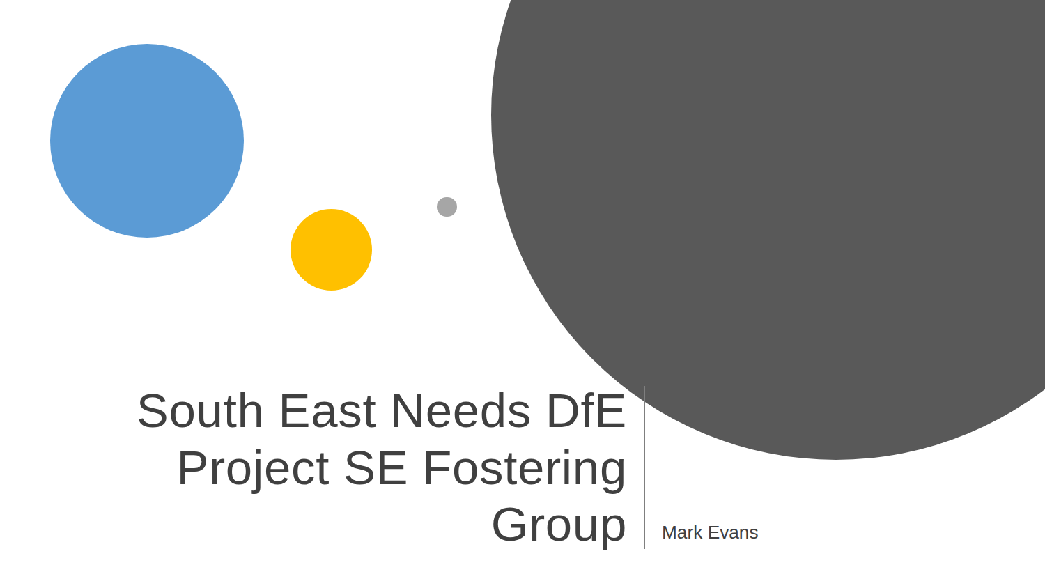South East Needs DfE Project SE Fostering Group
Mark Evans